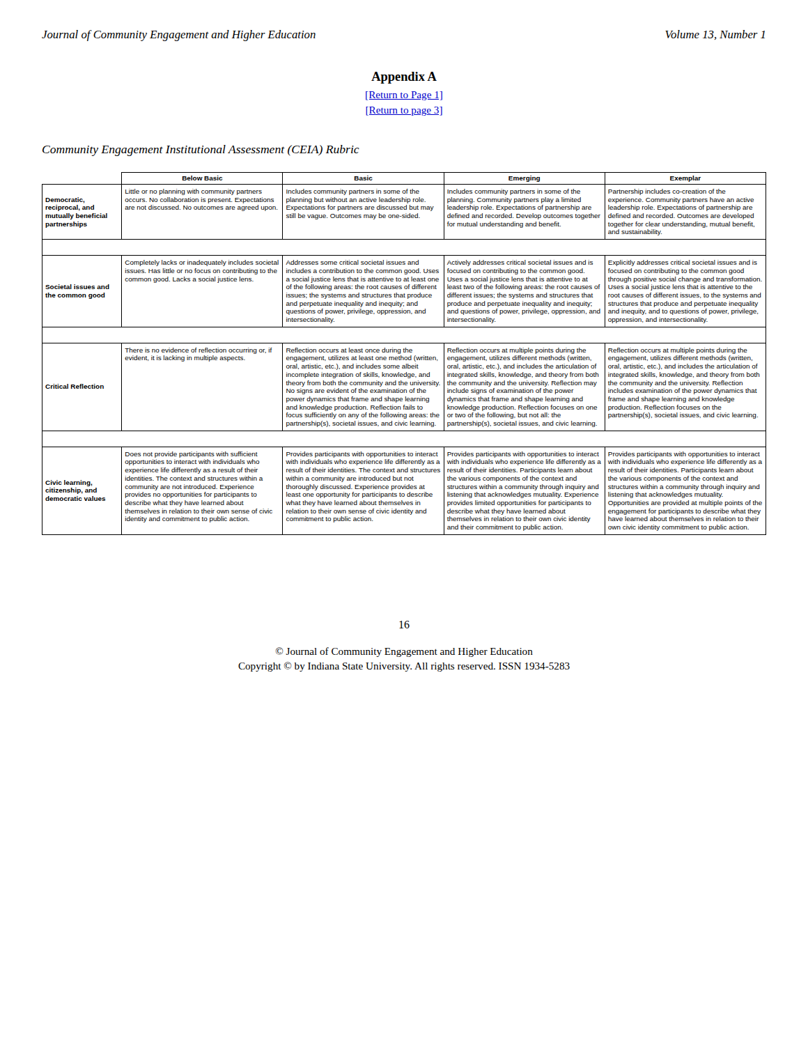Journal of Community Engagement and Higher Education Volume 13, Number 1
Appendix A
[Return to Page 1]
[Return to page 3]
Community Engagement Institutional Assessment (CEIA) Rubric
| | Below Basic | Basic | Emerging | Exemplar |
| --- | --- | --- | --- | --- |
| Democratic, reciprocal, and mutually beneficial partnerships | Little or no planning with community partners occurs. No collaboration is present. Expectations are not discussed. No outcomes are agreed upon. | Includes community partners in some of the planning but without an active leadership role. Expectations for partners are discussed but may still be vague. Outcomes may be one-sided. | Includes community partners in some of the planning. Community partners play a limited leadership role. Expectations of partnership are defined and recorded. Develop outcomes together for mutual understanding and benefit. | Partnership includes co-creation of the experience. Community partners have an active leadership role. Expectations of partnership are defined and recorded. Outcomes are developed together for clear understanding, mutual benefit, and sustainability. |
| Societal issues and the common good | Completely lacks or inadequately includes societal issues. Has little or no focus on contributing to the common good. Lacks a social justice lens. | Addresses some critical societal issues and includes a contribution to the common good. Uses a social justice lens that is attentive to at least one of the following areas: the root causes of different issues; the systems and structures that produce and perpetuate inequality and inequity; and questions of power, privilege, oppression, and intersectionality. | Actively addresses critical societal issues and is focused on contributing to the common good. Uses a social justice lens that is attentive to at least two of the following areas: the root causes of different issues; the systems and structures that produce and perpetuate inequality and inequity; and questions of power, privilege, oppression, and intersectionality. | Explicitly addresses critical societal issues and is focused on contributing to the common good through positive social change and transformation. Uses a social justice lens that is attentive to the root causes of different issues, to the systems and structures that produce and perpetuate inequality and inequity, and to questions of power, privilege, oppression, and intersectionality. |
| Critical Reflection | There is no evidence of reflection occurring or, if evident, it is lacking in multiple aspects. | Reflection occurs at least once during the engagement, utilizes at least one method (written, oral, artistic, etc.), and includes some albeit incomplete integration of skills, knowledge, and theory from both the community and the university. No signs are evident of the examination of the power dynamics that frame and shape learning and knowledge production. Reflection fails to focus sufficiently on any of the following areas: the partnership(s), societal issues, and civic learning. | Reflection occurs at multiple points during the engagement, utilizes different methods (written, oral, artistic, etc.), and includes the articulation of integrated skills, knowledge, and theory from both the community and the university. Reflection may include signs of examination of the power dynamics that frame and shape learning and knowledge production. Reflection focuses on one or two of the following, but not all: the partnership(s), societal issues, and civic learning. | Reflection occurs at multiple points during the engagement, utilizes different methods (written, oral, artistic, etc.), and includes the articulation of integrated skills, knowledge, and theory from both the community and the university. Reflection includes examination of the power dynamics that frame and shape learning and knowledge production. Reflection focuses on the partnership(s), societal issues, and civic learning. |
| Civic learning, citizenship, and democratic values | Does not provide participants with sufficient opportunities to interact with individuals who experience life differently as a result of their identities. The context and structures within a community are not introduced. Experience provides no opportunities for participants to describe what they have learned about themselves in relation to their own sense of civic identity and commitment to public action. | Provides participants with opportunities to interact with individuals who experience life differently as a result of their identities. The context and structures within a community are introduced but not thoroughly discussed. Experience provides at least one opportunity for participants to describe what they have learned about themselves in relation to their own sense of civic identity and commitment to public action. | Provides participants with opportunities to interact with individuals who experience life differently as a result of their identities. Participants learn about the various components of the context and structures within a community through inquiry and listening that acknowledges mutuality. Experience provides limited opportunities for participants to describe what they have learned about themselves in relation to their own civic identity and their commitment to public action. | Provides participants with opportunities to interact with individuals who experience life differently as a result of their identities. Participants learn about the various components of the context and structures within a community through inquiry and listening that acknowledges mutuality. Opportunities are provided at multiple points of the engagement for participants to describe what they have learned about themselves in relation to their own civic identity commitment to public action. |
16
© Journal of Community Engagement and Higher Education
Copyright © by Indiana State University. All rights reserved. ISSN 1934-5283